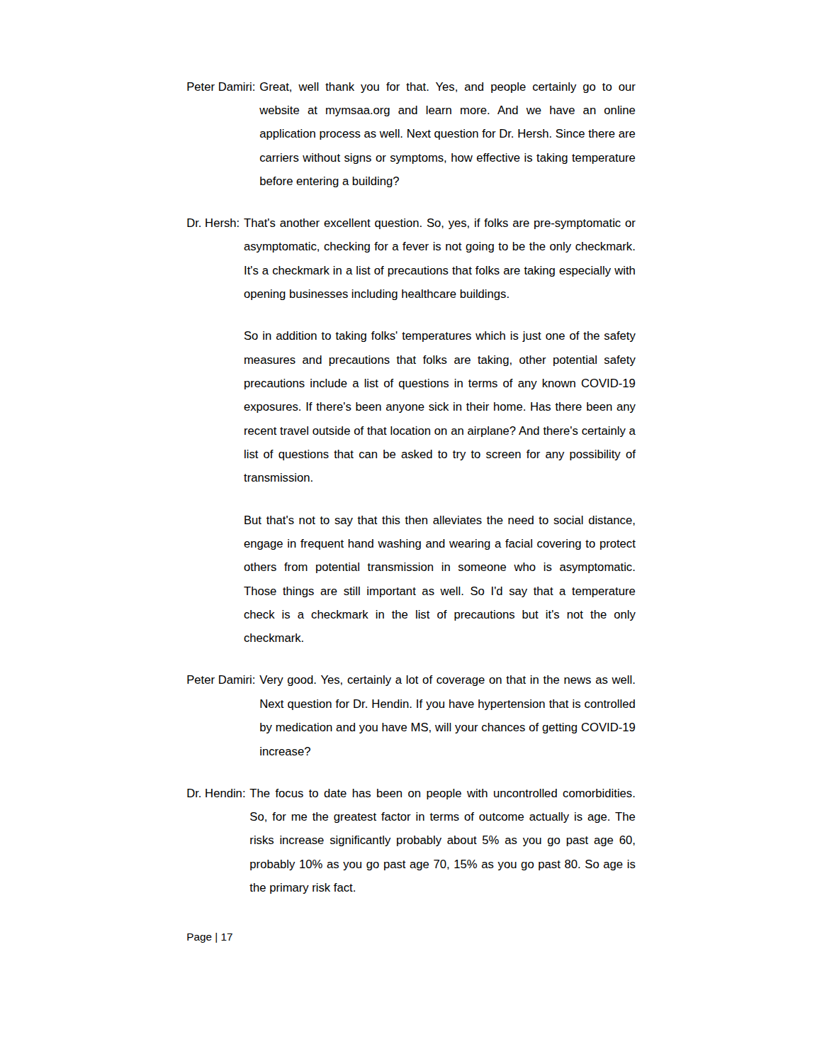Peter Damiri:
Great, well thank you for that. Yes, and people certainly go to our website at mymsaa.org and learn more. And we have an online application process as well. Next question for Dr. Hersh. Since there are carriers without signs or symptoms, how effective is taking temperature before entering a building?
Dr. Hersh:
That's another excellent question. So, yes, if folks are pre-symptomatic or asymptomatic, checking for a fever is not going to be the only checkmark. It's a checkmark in a list of precautions that folks are taking especially with opening businesses including healthcare buildings.
So in addition to taking folks' temperatures which is just one of the safety measures and precautions that folks are taking, other potential safety precautions include a list of questions in terms of any known COVID-19 exposures. If there's been anyone sick in their home. Has there been any recent travel outside of that location on an airplane? And there's certainly a list of questions that can be asked to try to screen for any possibility of transmission.
But that's not to say that this then alleviates the need to social distance, engage in frequent hand washing and wearing a facial covering to protect others from potential transmission in someone who is asymptomatic. Those things are still important as well. So I'd say that a temperature check is a checkmark in the list of precautions but it's not the only checkmark.
Peter Damiri:
Very good. Yes, certainly a lot of coverage on that in the news as well. Next question for Dr. Hendin. If you have hypertension that is controlled by medication and you have MS, will your chances of getting COVID-19 increase?
Dr. Hendin:
The focus to date has been on people with uncontrolled comorbidities. So, for me the greatest factor in terms of outcome actually is age. The risks increase significantly probably about 5% as you go past age 60, probably 10% as you go past age 70, 15% as you go past 80. So age is the primary risk fact.
Page | 17